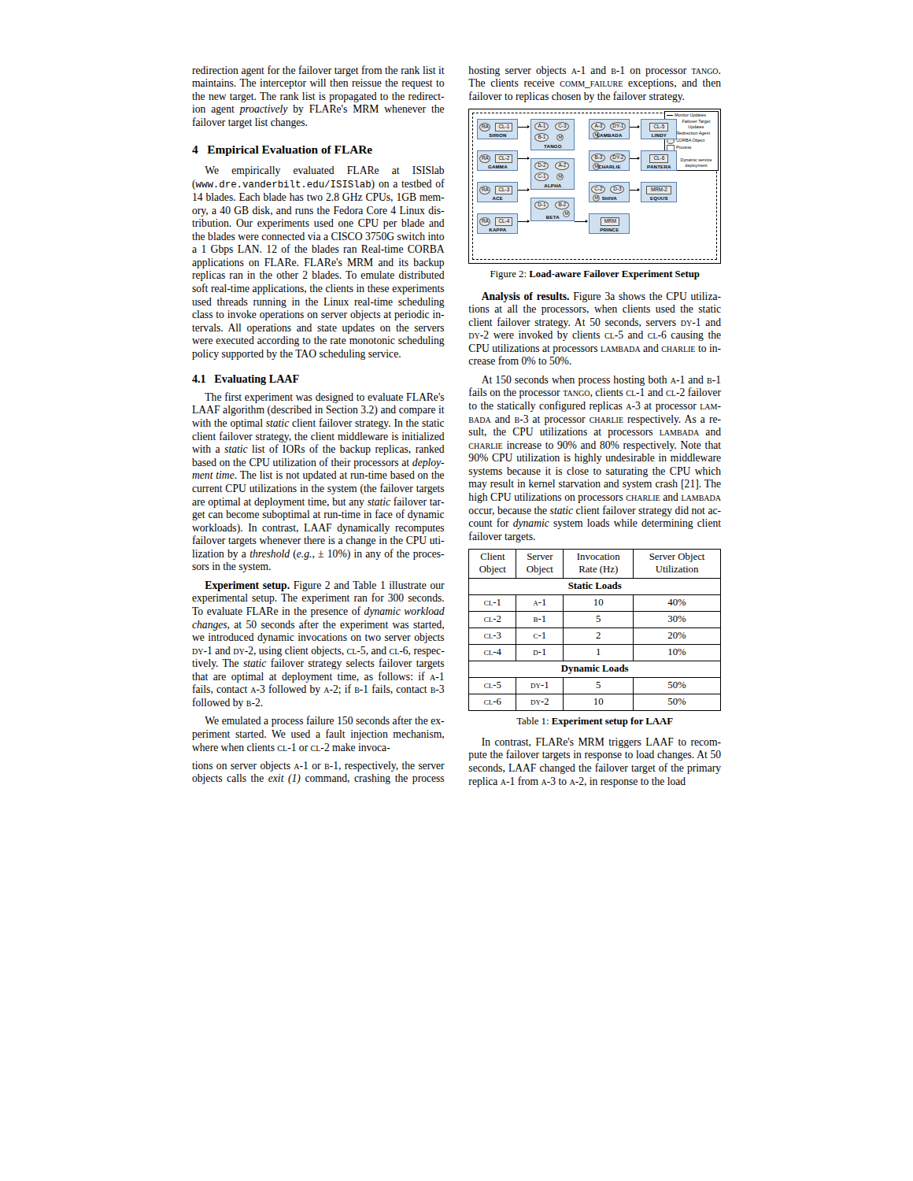redirection agent for the failover target from the rank list it maintains. The interceptor will then reissue the request to the new target. The rank list is propagated to the redirection agent proactively by FLARe's MRM whenever the failover target list changes.
4 Empirical Evaluation of FLARe
We empirically evaluated FLARe at ISISlab (www.dre.vanderbilt.edu/ISISlab) on a testbed of 14 blades. Each blade has two 2.8 GHz CPUs, 1GB memory, a 40 GB disk, and runs the Fedora Core 4 Linux distribution. Our experiments used one CPU per blade and the blades were connected via a CISCO 3750G switch into a 1 Gbps LAN. 12 of the blades ran Real-time CORBA applications on FLARe. FLARe's MRM and its backup replicas ran in the other 2 blades. To emulate distributed soft real-time applications, the clients in these experiments used threads running in the Linux real-time scheduling class to invoke operations on server objects at periodic intervals. All operations and state updates on the servers were executed according to the rate monotonic scheduling policy supported by the TAO scheduling service.
4.1 Evaluating LAAF
The first experiment was designed to evaluate FLARe's LAAF algorithm (described in Section 3.2) and compare it with the optimal static client failover strategy. In the static client failover strategy, the client middleware is initialized with a static list of IORs of the backup replicas, ranked based on the CPU utilization of their processors at deployment time. The list is not updated at run-time based on the current CPU utilizations in the system (the failover targets are optimal at deployment time, but any static failover target can become suboptimal at run-time in face of dynamic workloads). In contrast, LAAF dynamically recomputes failover targets whenever there is a change in the CPU utilization by a threshold (e.g., ± 10%) in any of the processors in the system.
Experiment setup. Figure 2 and Table 1 illustrate our experimental setup. The experiment ran for 300 seconds. To evaluate FLARe in the presence of dynamic workload changes, at 50 seconds after the experiment was started, we introduced dynamic invocations on two server objects dy-1 and dy-2, using client objects, cl-5, and cl-6, respectively. The static failover strategy selects failover targets that are optimal at deployment time, as follows: if a-1 fails, contact a-3 followed by a-2; if b-1 fails, contact b-3 followed by b-2.
We emulated a process failure 150 seconds after the experiment started. We used a fault injection mechanism, where when clients cl-1 or cl-2 make invoca-
tions on server objects a-1 or b-1, respectively, the server objects calls the exit (1) command, crashing the process hosting server objects a-1 and b-1 on processor tango. The clients receive comm_failure exceptions, and then failover to replicas chosen by the failover strategy.
Monitor Updates
Failover Target Updates
Redirection Agent
CORBA Object
Process
Host
Dynamic service deployment
RA
CL-1
SIRION
RA
CL-2
GAMMA
RA
CL-3
ACE
RA
CL-4
KAPPA
A-1
C-3
B-1
M
TANGO
D-2
A-2
C-1
M
ALPHA
D-1
B-2
M
BETA
A-3
DY-1
M
LAMBADA
B-3
DY-2
M
CHARLIE
C-2
D-3
M
SHIVA
MRM
PRINCE
CL-5
LINDY
CL-6
PANTERA
MRM-2
EQUUS
Figure 2: Load-aware Failover Experiment Setup
Analysis of results. Figure 3a shows the CPU utilizations at all the processors, when clients used the static client failover strategy. At 50 seconds, servers dy-1 and dy-2 were invoked by clients cl-5 and cl-6 causing the CPU utilizations at processors lambada and charlie to increase from 0% to 50%.
At 150 seconds when process hosting both a-1 and b-1 fails on the processor tango, clients cl-1 and cl-2 failover to the statically configured replicas a-3 at processor lambada and b-3 at processor charlie respectively. As a result, the CPU utilizations at processors lambada and charlie increase to 90% and 80% respectively. Note that 90% CPU utilization is highly undesirable in middleware systems because it is close to saturating the CPU which may result in kernel starvation and system crash [21]. The high CPU utilizations on processors charlie and lambada occur, because the static client failover strategy did not account for dynamic system loads while determining client failover targets.
| Client Object | Server Object | Invocation Rate (Hz) | Server Object Utilization |
| --- | --- | --- | --- |
| Static Loads |
| cl -1 | a -1 | 10 | 40% |
| cl -2 | b -1 | 5 | 30% |
| cl -3 | c -1 | 2 | 20% |
| cl -4 | d -1 | 1 | 10% |
| Dynamic Loads |
| cl -5 | dy -1 | 5 | 50% |
| cl -6 | dy -2 | 10 | 50% |
Table 1: Experiment setup for LAAF
In contrast, FLARe's MRM triggers LAAF to recompute the failover targets in response to load changes. At 50 seconds, LAAF changed the failover target of the primary replica a-1 from a-3 to a-2, in response to the load